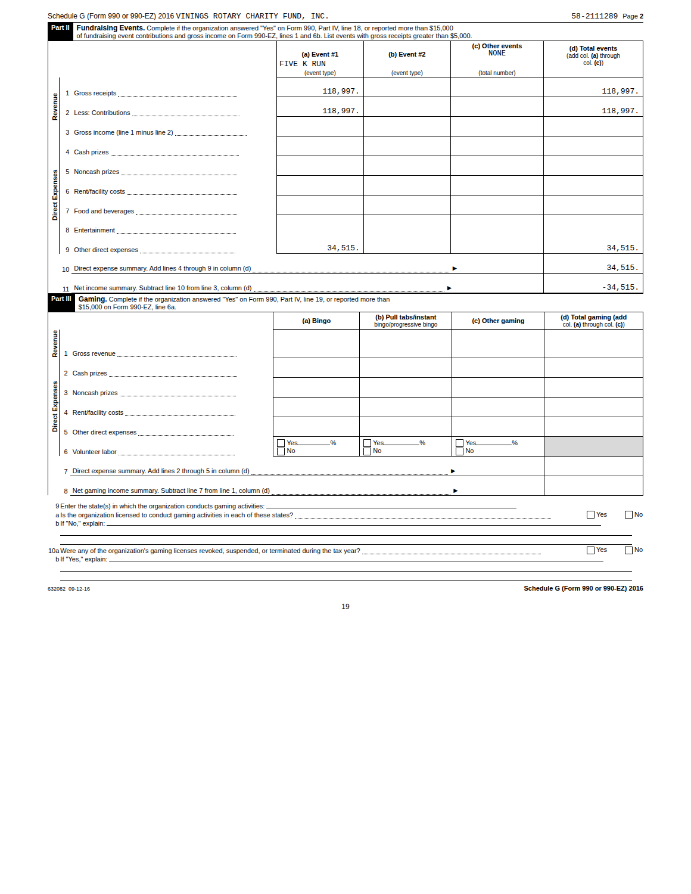Schedule G (Form 990 or 990-EZ) 2016 VININGS ROTARY CHARITY FUND, INC.
58-2111289 Page 2
Part II
Fundraising Events. Complete if the organization answered "Yes" on Form 990, Part IV, line 18, or reported more than $15,000
of fundraising event contributions and gross income on Form 990-EZ, lines 1 and 6b. List events with gross receipts greater than $5,000.
| | | | (a) Event #1 | (b) Event #2 | (c) Other events NONE | (d) Total events (add col. (a) through col. (c) ) |
| | | | FIVE K RUN | | |
| | | | (event type) | (event type) | (total number) | |
| Revenue | 1 | Gross receipts | 118,997. | | | 118,997. |
| 2 | Less: Contributions | 118,997. | | | 118,997. |
| 3 | Gross income (line 1 minus line 2) | | | | |
| Direct Expenses | 4 | Cash prizes | | | | |
| 5 | Noncash prizes | | | | |
| 6 | Rent/facility costs | | | | |
| 7 | Food and beverages | | | | |
| 8 | Entertainment | | | | |
| 9 | Other direct expenses | 34,515. | | | 34,515. |
| | 10 | Direct expense summary. Add lines 4 through 9 in column (d) ► | 34,515. |
| | 11 | Net income summary. Subtract line 10 from line 3, column (d) ► | -34,515. |
Part III
Gaming. Complete if the organization answered "Yes" on Form 990, Part IV, line 19, or reported more than
$15,000 on Form 990-EZ, line 6a.
| | | | (a) Bingo | (b) Pull tabs/instant bingo/progressive bingo | (c) Other gaming | (d) Total gaming (add col. (a) through col. (c) ) |
| Revenue | 1 | Gross revenue | | | | |
| Direct Expenses | 2 | Cash prizes | | | | |
| 3 | Noncash prizes | | | | |
| 4 | Rent/facility costs | | | | |
| 5 | Other direct expenses | | | | |
| 6 | Volunteer labor | Yes % No | Yes % No | Yes % No | |
| | 7 | Direct expense summary. Add lines 2 through 5 in column (d) ► | |
| | 8 | Net gaming income summary. Subtract line 7 from line 1, column (d) ► | |
| 9 | Enter the state(s) in which the organization conducts gaming activities: |
| a | Is the organization licensed to conduct gaming activities in each of these states? | Yes | No |
| b | If "No," explain: |
| 10a | Were any of the organization's gaming licenses revoked, suspended, or terminated during the tax year? | Yes | No |
| b | If "Yes," explain: |
632082 09-12-16
Schedule G (Form 990 or 990-EZ) 2016
19